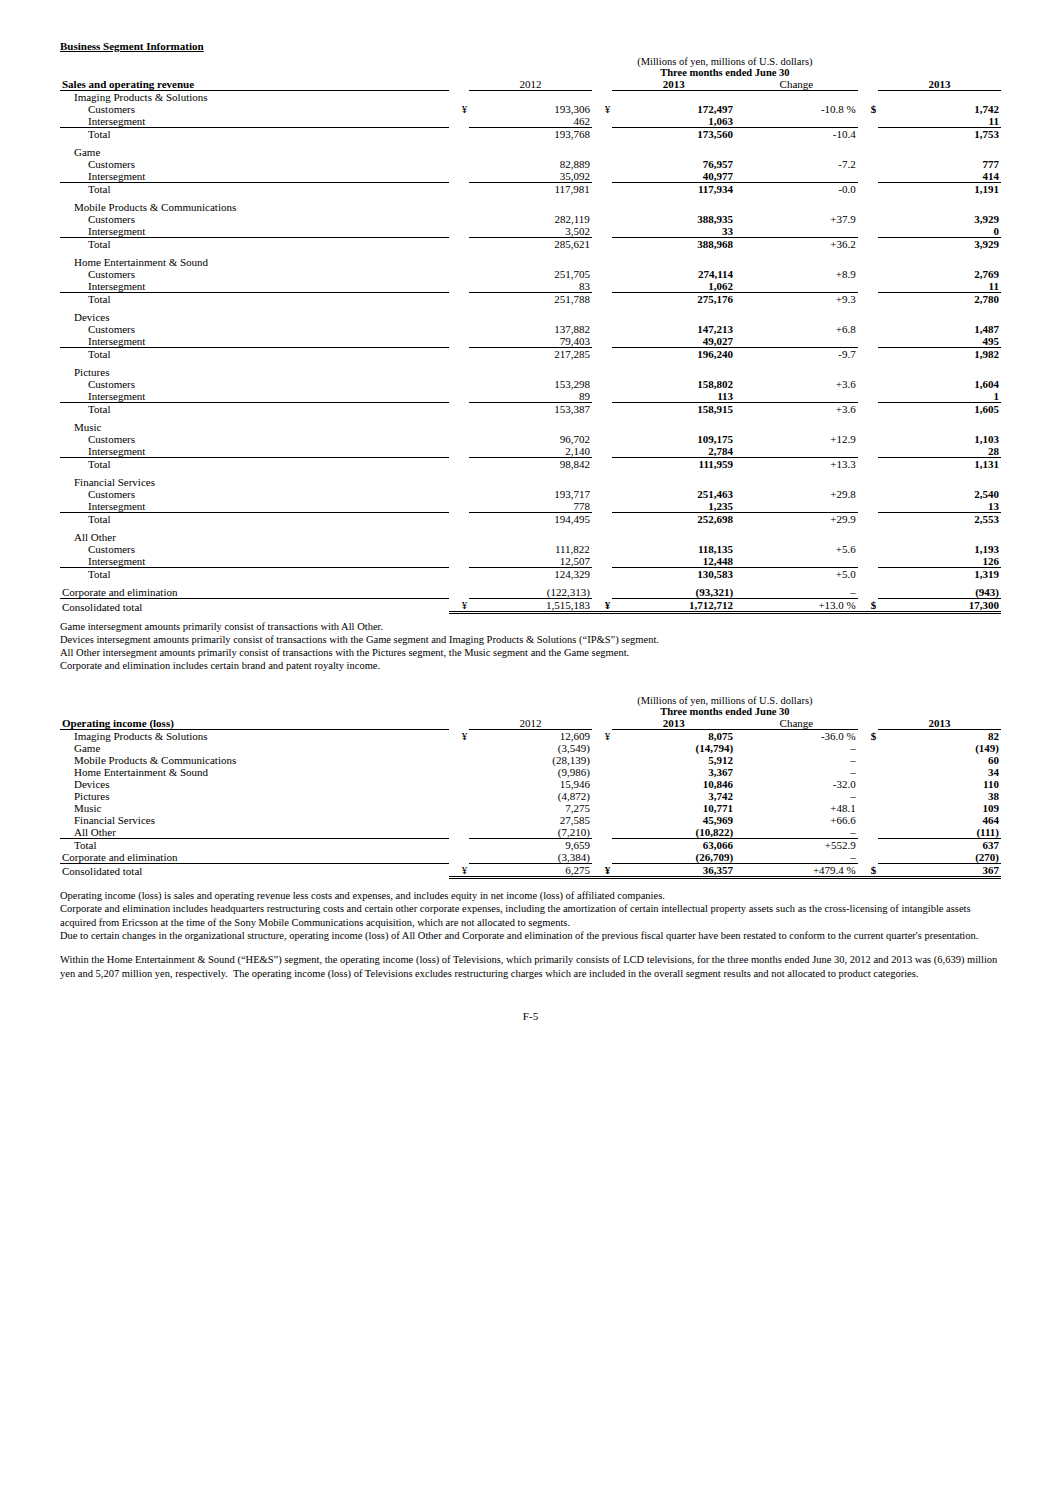Business Segment Information
| | (Millions of yen, millions of U.S. dollars) |
| | Three months ended June 30 |
| Sales and operating revenue | | 2012 | | 2013 | Change | | 2013 |
| Imaging Products & Solutions | | | | | | | |
| Customers | ¥ | 193,306 | ¥ | 172,497 | -10.8 % | $ | 1,742 |
| Intersegment | | 462 | | 1,063 | | | 11 |
| Total | | 193,768 | | 173,560 | -10.4 | | 1,753 |
| Game | | | | | | | |
| Customers | | 82,889 | | 76,957 | -7.2 | | 777 |
| Intersegment | | 35,092 | | 40,977 | | | 414 |
| Total | | 117,981 | | 117,934 | -0.0 | | 1,191 |
| Mobile Products & Communications | | | | | | | |
| Customers | | 282,119 | | 388,935 | +37.9 | | 3,929 |
| Intersegment | | 3,502 | | 33 | | | 0 |
| Total | | 285,621 | | 388,968 | +36.2 | | 3,929 |
| Home Entertainment & Sound | | | | | | | |
| Customers | | 251,705 | | 274,114 | +8.9 | | 2,769 |
| Intersegment | | 83 | | 1,062 | | | 11 |
| Total | | 251,788 | | 275,176 | +9.3 | | 2,780 |
| Devices | | | | | | | |
| Customers | | 137,882 | | 147,213 | +6.8 | | 1,487 |
| Intersegment | | 79,403 | | 49,027 | | | 495 |
| Total | | 217,285 | | 196,240 | -9.7 | | 1,982 |
| Pictures | | | | | | | |
| Customers | | 153,298 | | 158,802 | +3.6 | | 1,604 |
| Intersegment | | 89 | | 113 | | | 1 |
| Total | | 153,387 | | 158,915 | +3.6 | | 1,605 |
| Music | | | | | | | |
| Customers | | 96,702 | | 109,175 | +12.9 | | 1,103 |
| Intersegment | | 2,140 | | 2,784 | | | 28 |
| Total | | 98,842 | | 111,959 | +13.3 | | 1,131 |
| Financial Services | | | | | | | |
| Customers | | 193,717 | | 251,463 | +29.8 | | 2,540 |
| Intersegment | | 778 | | 1,235 | | | 13 |
| Total | | 194,495 | | 252,698 | +29.9 | | 2,553 |
| All Other | | | | | | | |
| Customers | | 111,822 | | 118,135 | +5.6 | | 1,193 |
| Intersegment | | 12,507 | | 12,448 | | | 126 |
| Total | | 124,329 | | 130,583 | +5.0 | | 1,319 |
| Corporate and elimination | | (122,313) | | (93,321) | – | | (943) |
| Consolidated total | ¥ | 1,515,183 | ¥ | 1,712,712 | +13.0 % | $ | 17,300 |
Game intersegment amounts primarily consist of transactions with All Other.
Devices intersegment amounts primarily consist of transactions with the Game segment and Imaging Products & Solutions (“IP&S”) segment.
All Other intersegment amounts primarily consist of transactions with the Pictures segment, the Music segment and the Game segment.
Corporate and elimination includes certain brand and patent royalty income.
| | (Millions of yen, millions of U.S. dollars) |
| | Three months ended June 30 |
| Operating income (loss) | | 2012 | | 2013 | Change | | 2013 |
| Imaging Products & Solutions | ¥ | 12,609 | ¥ | 8,075 | -36.0 % | $ | 82 |
| Game | | (3,549) | | (14,794) | – | | (149) |
| Mobile Products & Communications | | (28,139) | | 5,912 | – | | 60 |
| Home Entertainment & Sound | | (9,986) | | 3,367 | – | | 34 |
| Devices | | 15,946 | | 10,846 | -32.0 | | 110 |
| Pictures | | (4,872) | | 3,742 | – | | 38 |
| Music | | 7,275 | | 10,771 | +48.1 | | 109 |
| Financial Services | | 27,585 | | 45,969 | +66.6 | | 464 |
| All Other | | (7,210) | | (10,822) | – | | (111) |
| Total | | 9,659 | | 63,066 | +552.9 | | 637 |
| Corporate and elimination | | (3,384) | | (26,709) | – | | (270) |
| Consolidated total | ¥ | 6,275 | ¥ | 36,357 | +479.4 % | $ | 367 |
Operating income (loss) is sales and operating revenue less costs and expenses, and includes equity in net income (loss) of affiliated companies.
Corporate and elimination includes headquarters restructuring costs and certain other corporate expenses, including the amortization of certain intellectual property assets such as the cross-licensing of intangible assets acquired from Ericsson at the time of the Sony Mobile Communications acquisition, which are not allocated to segments.
Due to certain changes in the organizational structure, operating income (loss) of All Other and Corporate and elimination of the previous fiscal quarter have been restated to conform to the current quarter's presentation.
Within the Home Entertainment & Sound (“HE&S”) segment, the operating income (loss) of Televisions, which primarily consists of LCD televisions, for the three months ended June 30, 2012 and 2013 was (6,639) million yen and 5,207 million yen, respectively. The operating income (loss) of Televisions excludes restructuring charges which are included in the overall segment results and not allocated to product categories.
F-5